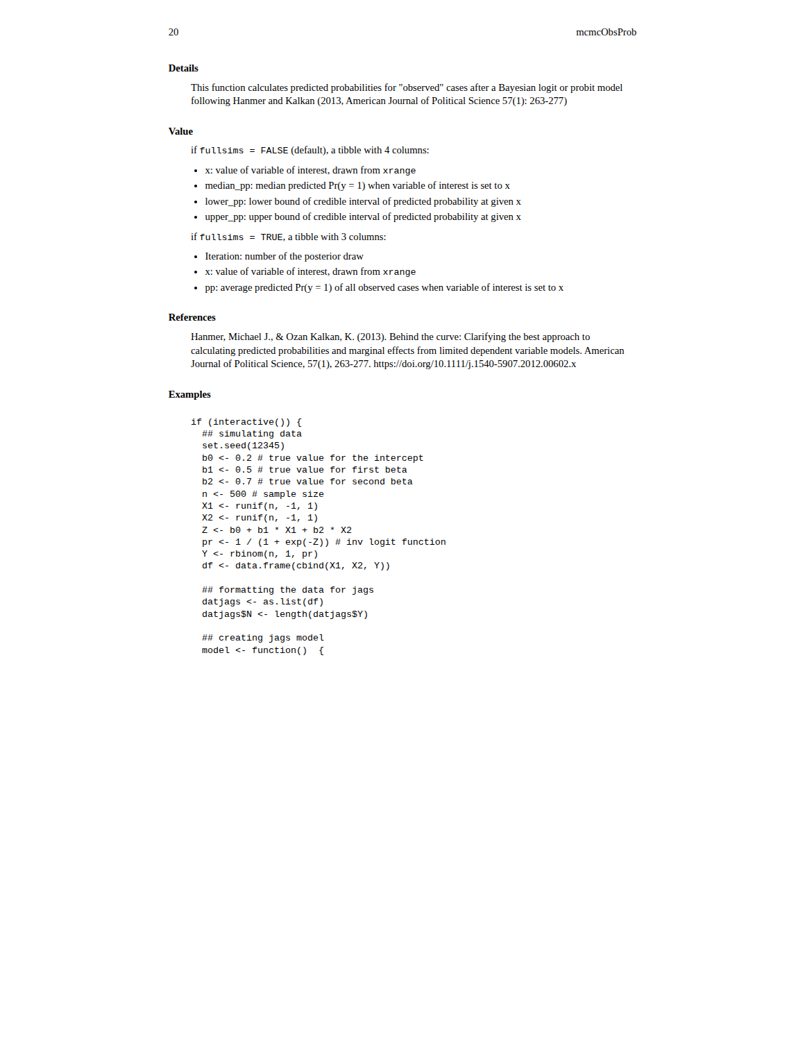20 mcmcObsProb
Details
This function calculates predicted probabilities for "observed" cases after a Bayesian logit or probit model following Hanmer and Kalkan (2013, American Journal of Political Science 57(1): 263-277)
Value
if fullsims = FALSE (default), a tibble with 4 columns:
x: value of variable of interest, drawn from xrange
median_pp: median predicted Pr(y = 1) when variable of interest is set to x
lower_pp: lower bound of credible interval of predicted probability at given x
upper_pp: upper bound of credible interval of predicted probability at given x
if fullsims = TRUE, a tibble with 3 columns:
Iteration: number of the posterior draw
x: value of variable of interest, drawn from xrange
pp: average predicted Pr(y = 1) of all observed cases when variable of interest is set to x
References
Hanmer, Michael J., & Ozan Kalkan, K. (2013). Behind the curve: Clarifying the best approach to calculating predicted probabilities and marginal effects from limited dependent variable models. American Journal of Political Science, 57(1), 263-277. https://doi.org/10.1111/j.1540-5907.2012.00602.x
Examples
if (interactive()) {
  ## simulating data
  set.seed(12345)
  b0 <- 0.2 # true value for the intercept
  b1 <- 0.5 # true value for first beta
  b2 <- 0.7 # true value for second beta
  n <- 500 # sample size
  X1 <- runif(n, -1, 1)
  X2 <- runif(n, -1, 1)
  Z <- b0 + b1 * X1 + b2 * X2
  pr <- 1 / (1 + exp(-Z)) # inv logit function
  Y <- rbinom(n, 1, pr)
  df <- data.frame(cbind(X1, X2, Y))

  ## formatting the data for jags
  datjags <- as.list(df)
  datjags$N <- length(datjags$Y)

  ## creating jags model
  model <- function()  {